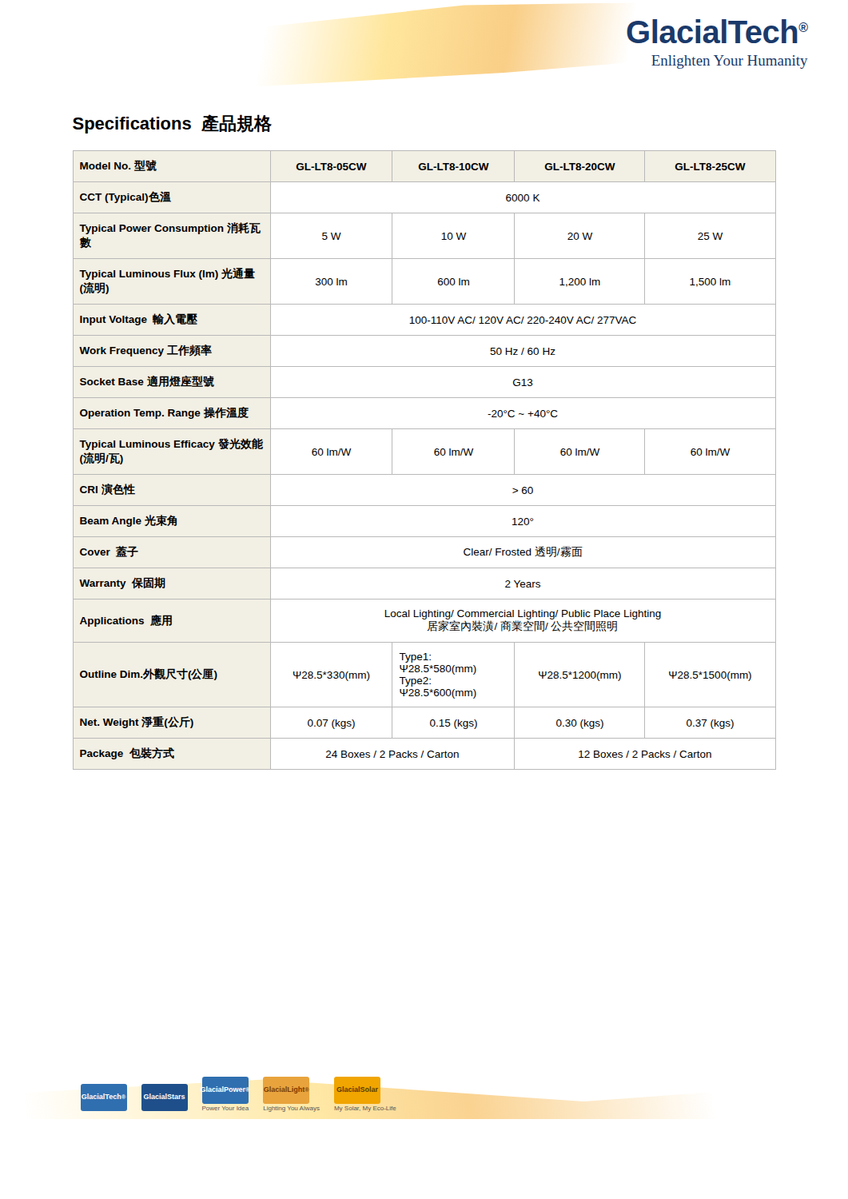GlacialTech®
Enlighten Your Humanity
Specifications 產品規格
| Model No. 型號 | GL-LT8-05CW | GL-LT8-10CW | GL-LT8-20CW | GL-LT8-25CW |
| --- | --- | --- | --- | --- |
| CCT (Typical)色溫 | 6000 K |
| Typical Power Consumption 消耗瓦數 | 5 W | 10 W | 20 W | 25 W |
| Typical Luminous Flux (lm) 光通量 (流明) | 300 lm | 600 lm | 1,200 lm | 1,500 lm |
| Input Voltage 輸入電壓 | 100-110V AC/ 120V AC/ 220-240V AC/ 277VAC |
| Work Frequency 工作頻率 | 50 Hz / 60 Hz |
| Socket Base 適用燈座型號 | G13 |
| Operation Temp. Range 操作溫度 | -20°C ~ +40°C |
| Typical Luminous Efficacy 發光效能(流明/瓦) | 60 lm/W | 60 lm/W | 60 lm/W | 60 lm/W |
| CRI 演色性 | > 60 |
| Beam Angle 光束角 | 120° |
| Cover 蓋子 | Clear/ Frosted 透明/霧面 |
| Warranty 保固期 | 2 Years |
| Applications 應用 | Local Lighting/ Commercial Lighting/ Public Place Lighting 居家室內裝潢/ 商業空間/ 公共空間照明 |
| Outline Dim.外觀尺寸(公厘) | Ψ28.5*330(mm) | Type1: Ψ28.5*580(mm) Type2: Ψ28.5*600(mm) | Ψ28.5*1200(mm) | Ψ28.5*1500(mm) |
| Net. Weight 淨重(公斤) | 0.07 (kgs) | 0.15 (kgs) | 0.30 (kgs) | 0.37 (kgs) |
| Package 包裝方式 | 24 Boxes / 2 Packs / Carton | 12 Boxes / 2 Packs / Carton |
GlacialTech®
GlacialStars
GlacialPower®
Power Your Idea
GlacialLight®
Lighting You Always
GlacialSolar
My Solar, My Eco-Life